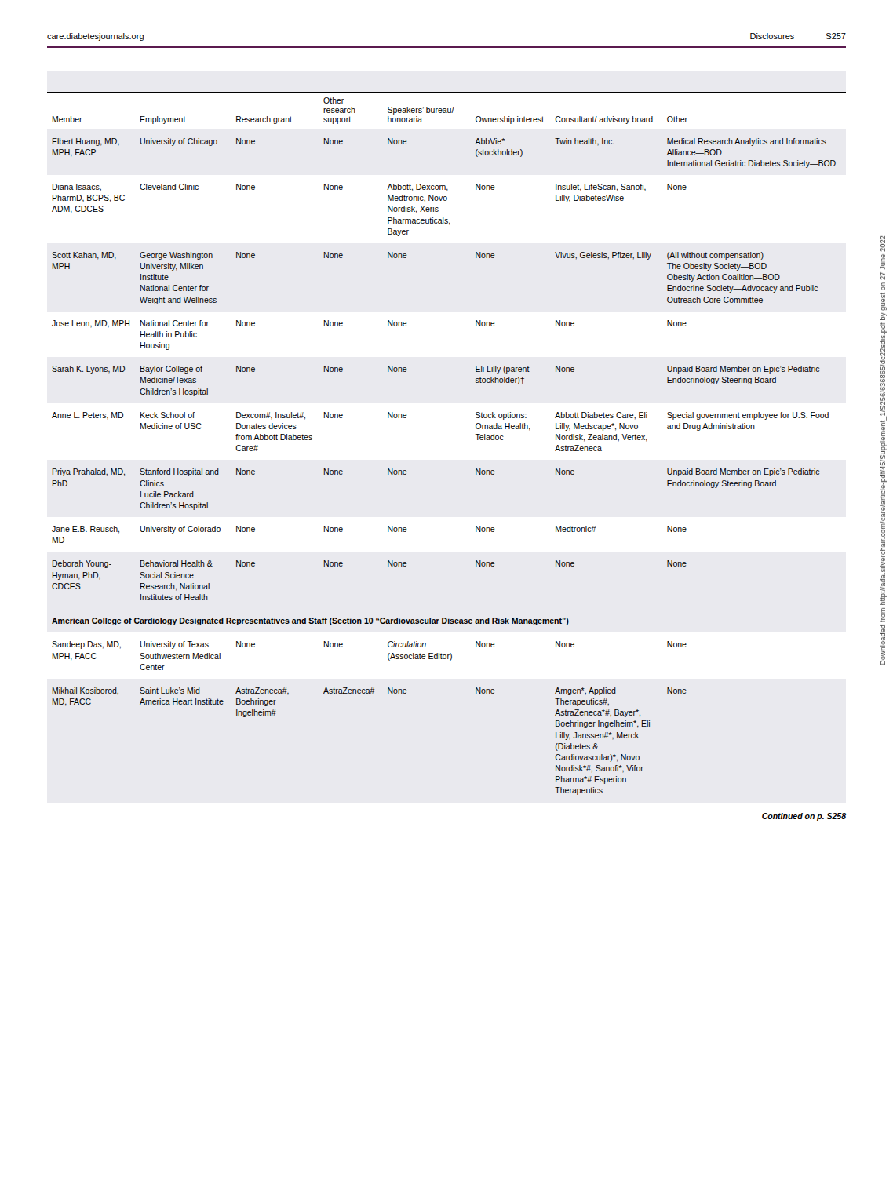care.diabetesjournals.org
Disclosures S257
Downloaded from http://ada.silverchair.com/care/article-pdf/45/Supplement_1/S256/636865/dc22sdis.pdf by guest on 27 June 2022
| Member | Employment | Research grant | Other research support | Speakers’ bureau/ honoraria | Ownership interest | Consultant/ advisory board | Other |
| --- | --- | --- | --- | --- | --- | --- | --- |
| Elbert Huang, MD, MPH, FACP | University of Chicago | None | None | None | AbbVie* (stockholder) | Twin health, Inc. | Medical Research Analytics and Informatics Alliance—BOD International Geriatric Diabetes Society—BOD |
| Diana Isaacs, PharmD, BCPS, BC-ADM, CDCES | Cleveland Clinic | None | None | Abbott, Dexcom, Medtronic, Novo Nordisk, Xeris Pharmaceuticals, Bayer | None | Insulet, LifeScan, Sanofi, Lilly, DiabetesWise | None |
| Scott Kahan, MD, MPH | George Washington University, Milken Institute National Center for Weight and Wellness | None | None | None | None | Vivus, Gelesis, Pfizer, Lilly | (All without compensation) The Obesity Society—BOD Obesity Action Coalition—BOD Endocrine Society—Advocacy and Public Outreach Core Committee |
| Jose Leon, MD, MPH | National Center for Health in Public Housing | None | None | None | None | None | None |
| Sarah K. Lyons, MD | Baylor College of Medicine/Texas Children’s Hospital | None | None | None | Eli Lilly (parent stockholder)† | None | Unpaid Board Member on Epic’s Pediatric Endocrinology Steering Board |
| Anne L. Peters, MD | Keck School of Medicine of USC | Dexcom#, Insulet#, Donates devices from Abbott Diabetes Care# | None | None | Stock options: Omada Health, Teladoc | Abbott Diabetes Care, Eli Lilly, Medscape*, Novo Nordisk, Zealand, Vertex, AstraZeneca | Special government employee for U.S. Food and Drug Administration |
| Priya Prahalad, MD, PhD | Stanford Hospital and Clinics Lucile Packard Children’s Hospital | None | None | None | None | None | Unpaid Board Member on Epic’s Pediatric Endocrinology Steering Board |
| Jane E.B. Reusch, MD | University of Colorado | None | None | None | None | Medtronic# | None |
| Deborah Young-Hyman, PhD, CDCES | Behavioral Health & Social Science Research, National Institutes of Health | None | None | None | None | None | None |
| American College of Cardiology Designated Representatives and Staff (Section 10 “Cardiovascular Disease and Risk Management”) |
| Sandeep Das, MD, MPH, FACC | University of Texas Southwestern Medical Center | None | None | Circulation (Associate Editor) | None | None | None |
| Mikhail Kosiborod, MD, FACC | Saint Luke’s Mid America Heart Institute | AstraZeneca#, Boehringer Ingelheim# | AstraZeneca# | None | None | Amgen*, Applied Therapeutics#, AstraZeneca*#, Bayer*, Boehringer Ingelheim*, Eli Lilly, Janssen#*, Merck (Diabetes & Cardiovascular)*, Novo Nordisk*#, Sanofi*, Vifor Pharma*# Esperion Therapeutics | None |
Continued on p. S258